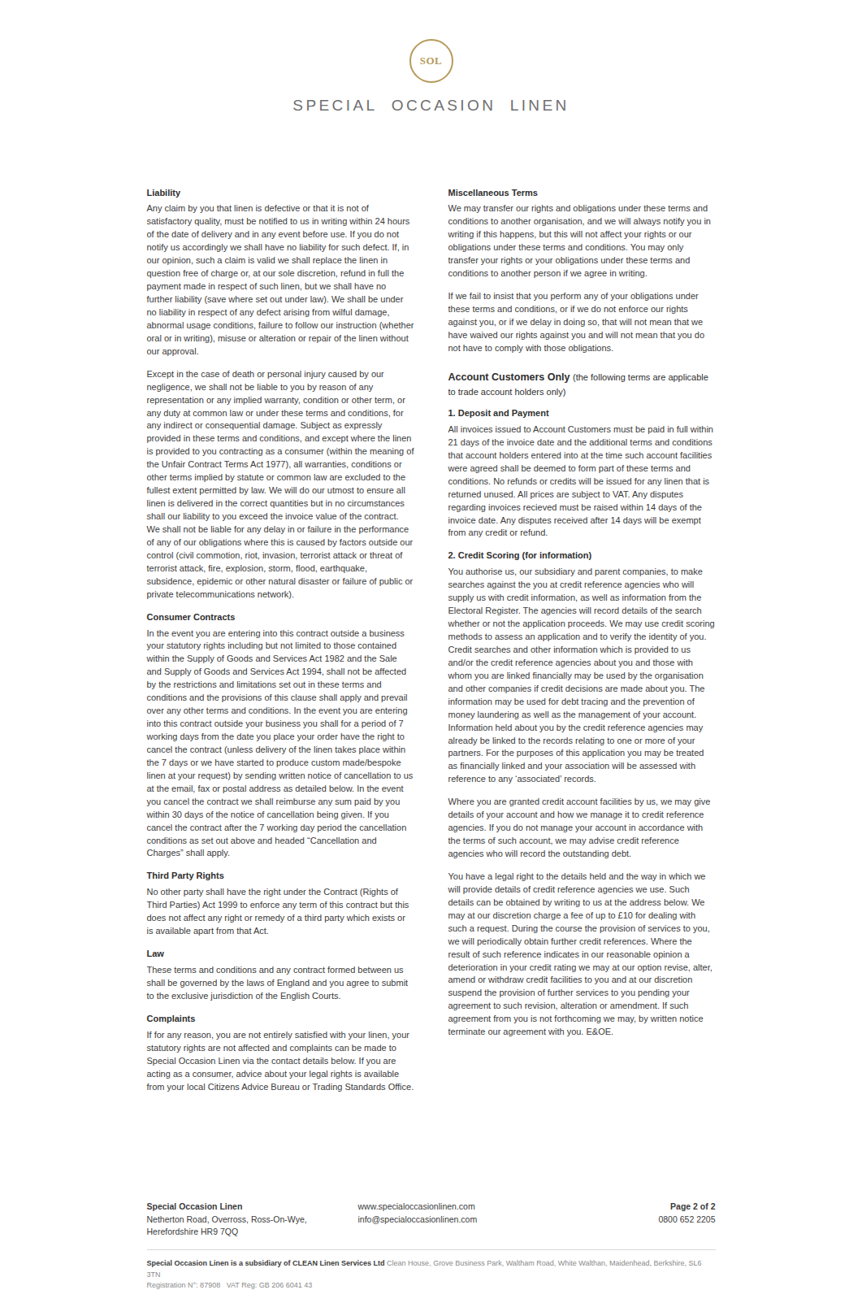SPECIAL OCCASION LINEN
Liability
Any claim by you that linen is defective or that it is not of satisfactory quality, must be notified to us in writing within 24 hours of the date of delivery and in any event before use. If you do not notify us accordingly we shall have no liability for such defect. If, in our opinion, such a claim is valid we shall replace the linen in question free of charge or, at our sole discretion, refund in full the payment made in respect of such linen, but we shall have no further liability (save where set out under law). We shall be under no liability in respect of any defect arising from wilful damage, abnormal usage conditions, failure to follow our instruction (whether oral or in writing), misuse or alteration or repair of the linen without our approval.
Except in the case of death or personal injury caused by our negligence, we shall not be liable to you by reason of any representation or any implied warranty, condition or other term, or any duty at common law or under these terms and conditions, for any indirect or consequential damage. Subject as expressly provided in these terms and conditions, and except where the linen is provided to you contracting as a consumer (within the meaning of the Unfair Contract Terms Act 1977), all warranties, conditions or other terms implied by statute or common law are excluded to the fullest extent permitted by law. We will do our utmost to ensure all linen is delivered in the correct quantities but in no circumstances shall our liability to you exceed the invoice value of the contract. We shall not be liable for any delay in or failure in the performance of any of our obligations where this is caused by factors outside our control (civil commotion, riot, invasion, terrorist attack or threat of terrorist attack, fire, explosion, storm, flood, earthquake, subsidence, epidemic or other natural disaster or failure of public or private telecommunications network).
Consumer Contracts
In the event you are entering into this contract outside a business your statutory rights including but not limited to those contained within the Supply of Goods and Services Act 1982 and the Sale and Supply of Goods and Services Act 1994, shall not be affected by the restrictions and limitations set out in these terms and conditions and the provisions of this clause shall apply and prevail over any other terms and conditions. In the event you are entering into this contract outside your business you shall for a period of 7 working days from the date you place your order have the right to cancel the contract (unless delivery of the linen takes place within the 7 days or we have started to produce custom made/bespoke linen at your request) by sending written notice of cancellation to us at the email, fax or postal address as detailed below. In the event you cancel the contract we shall reimburse any sum paid by you within 30 days of the notice of cancellation being given. If you cancel the contract after the 7 working day period the cancellation conditions as set out above and headed “Cancellation and Charges” shall apply.
Third Party Rights
No other party shall have the right under the Contract (Rights of Third Parties) Act 1999 to enforce any term of this contract but this does not affect any right or remedy of a third party which exists or is available apart from that Act.
Law
These terms and conditions and any contract formed between us shall be governed by the laws of England and you agree to submit to the exclusive jurisdiction of the English Courts.
Complaints
If for any reason, you are not entirely satisfied with your linen, your statutory rights are not affected and complaints can be made to Special Occasion Linen via the contact details below. If you are acting as a consumer, advice about your legal rights is available from your local Citizens Advice Bureau or Trading Standards Office.
Miscellaneous Terms
We may transfer our rights and obligations under these terms and conditions to another organisation, and we will always notify you in writing if this happens, but this will not affect your rights or our obligations under these terms and conditions. You may only transfer your rights or your obligations under these terms and conditions to another person if we agree in writing.
If we fail to insist that you perform any of your obligations under these terms and conditions, or if we do not enforce our rights against you, or if we delay in doing so, that will not mean that we have waived our rights against you and will not mean that you do not have to comply with those obligations.
Account Customers Only (the following terms are applicable to trade account holders only)
1. Deposit and Payment
All invoices issued to Account Customers must be paid in full within 21 days of the invoice date and the additional terms and conditions that account holders entered into at the time such account facilities were agreed shall be deemed to form part of these terms and conditions. No refunds or credits will be issued for any linen that is returned unused. All prices are subject to VAT. Any disputes regarding invoices recieved must be raised within 14 days of the invoice date. Any disputes received after 14 days will be exempt from any credit or refund.
2. Credit Scoring (for information)
You authorise us, our subsidiary and parent companies, to make searches against the you at credit reference agencies who will supply us with credit information, as well as information from the Electoral Register. The agencies will record details of the search whether or not the application proceeds. We may use credit scoring methods to assess an application and to verify the identity of you. Credit searches and other information which is provided to us and/or the credit reference agencies about you and those with whom you are linked financially may be used by the organisation and other companies if credit decisions are made about you. The information may be used for debt tracing and the prevention of money laundering as well as the management of your account. Information held about you by the credit reference agencies may already be linked to the records relating to one or more of your partners. For the purposes of this application you may be treated as financially linked and your association will be assessed with reference to any ‘associated’ records.
Where you are granted credit account facilities by us, we may give details of your account and how we manage it to credit reference agencies. If you do not manage your account in accordance with the terms of such account, we may advise credit reference agencies who will record the outstanding debt.
You have a legal right to the details held and the way in which we will provide details of credit reference agencies we use. Such details can be obtained by writing to us at the address below. We may at our discretion charge a fee of up to £10 for dealing with such a request. During the course the provision of services to you, we will periodically obtain further credit references. Where the result of such reference indicates in our reasonable opinion a deterioration in your credit rating we may at our option revise, alter, amend or withdraw credit facilities to you and at our discretion suspend the provision of further services to you pending your agreement to such revision, alteration or amendment. If such agreement from you is not forthcoming we may, by written notice terminate our agreement with you. E&OE.
Special Occasion Linen Netherton Road, Overross, Ross-On-Wye, Herefordshire HR9 7QQ
www.specialoccasionlinen.com info@specialoccasionlinen.com
Page 2 of 2 0800 652 2205
Special Occasion Linen is a subsidiary of CLEAN Linen Services Ltd Clean House, Grove Business Park, Waltham Road, White Walthan, Maidenhead, Berkshire, SL6 3TN
Registration N°: 87908 VAT Reg: GB 206 6041 43